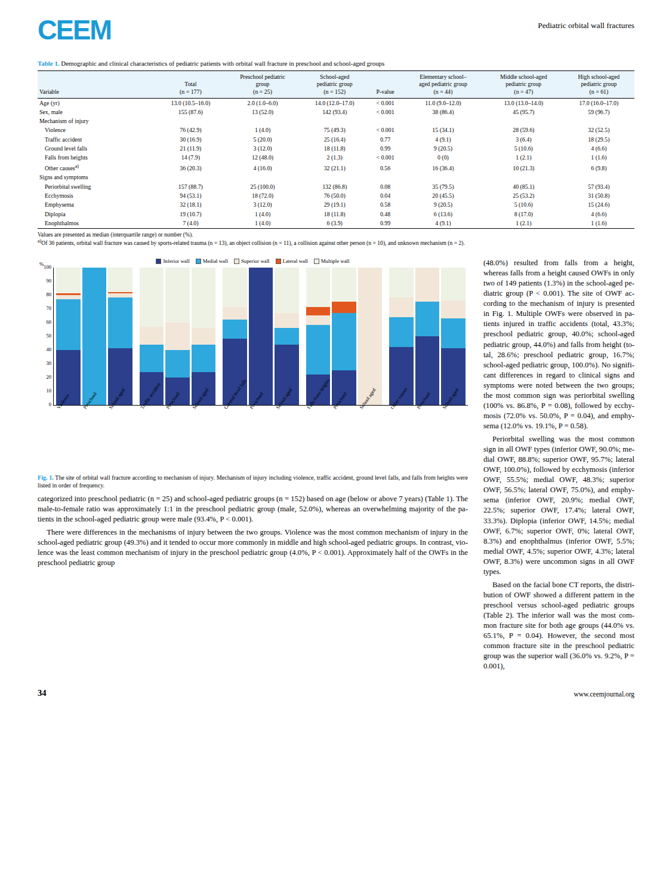CEEM
Pediatric orbital wall fractures
Table 1. Demographic and clinical characteristics of pediatric patients with orbital wall fracture in preschool and school-aged groups
| Variable | Total (n = 177) | Preschool pediatric group (n = 25) | School-aged pediatric group (n = 152) | P-value | Elementary school– aged pediatric group (n = 44) | Middle school-aged pediatric group (n = 47) | High school-aged pediatric group (n = 61) |
| --- | --- | --- | --- | --- | --- | --- | --- |
| Age (yr) | 13.0 (10.5–16.0) | 2.0 (1.0–6.0) | 14.0 (12.0–17.0) | < 0.001 | 11.0 (9.0–12.0) | 13.0 (13.0–14.0) | 17.0 (16.0–17.0) |
| Sex, male | 155 (87.6) | 13 (52.0) | 142 (93.4) | < 0.001 | 38 (86.4) | 45 (95.7) | 59 (96.7) |
| Mechanism of injury | | | | | | | |
| Violence | 76 (42.9) | 1 (4.0) | 75 (49.3) | < 0.001 | 15 (34.1) | 28 (59.6) | 32 (52.5) |
| Traffic accident | 30 (16.9) | 5 (20.0) | 25 (16.4) | 0.77 | 4 (9.1) | 3 (6.4) | 18 (29.5) |
| Ground level falls | 21 (11.9) | 3 (12.0) | 18 (11.8) | 0.99 | 9 (20.5) | 5 (10.6) | 4 (6.6) |
| Falls from heights | 14 (7.9) | 12 (48.0) | 2 (1.3) | < 0.001 | 0 (0) | 1 (2.1) | 1 (1.6) |
| Other causes a) | 36 (20.3) | 4 (16.0) | 32 (21.1) | 0.56 | 16 (36.4) | 10 (21.3) | 6 (9.8) |
| Signs and symptoms | | | | | | | |
| Periorbital swelling | 157 (88.7) | 25 (100.0) | 132 (86.8) | 0.08 | 35 (79.5) | 40 (85.1) | 57 (93.4) |
| Ecchymosis | 94 (53.1) | 18 (72.0) | 76 (50.0) | 0.04 | 20 (45.5) | 25 (53.2) | 31 (50.8) |
| Emphysema | 32 (18.1) | 3 (12.0) | 29 (19.1) | 0.58 | 9 (20.5) | 5 (10.6) | 15 (24.6) |
| Diplopia | 19 (10.7) | 1 (4.0) | 18 (11.8) | 0.48 | 6 (13.6) | 8 (17.0) | 4 (6.6) |
| Enophthalmos | 7 (4.0) | 1 (4.0) | 6 (3.9) | 0.99 | 4 (9.1) | 1 (2.1) | 1 (1.6) |
Values are presented as median (interquartile range) or number (%).
a)Of 36 patients, orbital wall fracture was caused by sports-related trauma (n = 13), an object collision (n = 11), a collision against other person (n = 10), and unknown mechanism (n = 2).
Inferior wall Medial wall Superior wall Lateral wall Multiple wall
%
100
90
80
70
60
50
40
30
20
10
0
Violence
Preschool
School aged
Traffic accident
Preschool
School aged
Ground level falls
Preschool
School aged
Falls from heights
Preschool
School aged
Other causes
Preschool
School aged
Fig. 1. The site of orbital wall fracture according to mechanism of injury. Mechanism of injury including violence, traffic accident, ground level falls, and falls from heights were listed in order of frequency.
categorized into preschool pediatric (n = 25) and school-aged pediatric groups (n = 152) based on age (below or above 7 years) (Table 1). The male-to-female ratio was approximately 1:1 in the preschool pediatric group (male, 52.0%), whereas an overwhelming majority of the patients in the school-aged pediatric group were male (93.4%, P < 0.001).
There were differences in the mechanisms of injury between the two groups. Violence was the most common mechanism of injury in the school-aged pediatric group (49.3%) and it tended to occur more commonly in middle and high school-aged pediatric groups. In contrast, violence was the least common mechanism of injury in the preschool pediatric group (4.0%, P < 0.001). Approximately half of the OWFs in the preschool pediatric group
(48.0%) resulted from falls from a height, whereas falls from a height caused OWFs in only two of 149 patients (1.3%) in the school-aged pediatric group (P < 0.001). The site of OWF according to the mechanism of injury is presented in Fig. 1. Multiple OWFs were observed in patients injured in traffic accidents (total, 43.3%; preschool pediatric group, 40.0%; school-aged pediatric group, 44.0%) and falls from height (total, 28.6%; preschool pediatric group, 16.7%; school-aged pediatric group, 100.0%). No significant differences in regard to clinical signs and symptoms were noted between the two groups; the most common sign was periorbital swelling (100% vs. 86.8%, P = 0.08), followed by ecchymosis (72.0% vs. 50.0%, P = 0.04), and emphysema (12.0% vs. 19.1%, P = 0.58).
Periorbital swelling was the most common sign in all OWF types (inferior OWF, 90.0%; medial OWF, 88.8%; superior OWF, 95.7%; lateral OWF, 100.0%), followed by ecchymosis (inferior OWF, 55.5%; medial OWF, 48.3%; superior OWF, 56.5%; lateral OWF, 75.0%), and emphysema (inferior OWF, 20.9%; medial OWF, 22.5%; superior OWF, 17.4%; lateral OWF, 33.3%). Diplopia (inferior OWF, 14.5%; medial OWF, 6.7%; superior OWF, 0%; lateral OWF, 8.3%) and enophthalmus (inferior OWF, 5.5%; medial OWF, 4.5%; superior OWF, 4.3%; lateral OWF, 8.3%) were uncommon signs in all OWF types.
Based on the facial bone CT reports, the distribution of OWF showed a different pattern in the preschool versus school-aged pediatric groups (Table 2). The inferior wall was the most common fracture site for both age groups (44.0% vs. 65.1%, P = 0.04). However, the second most common fracture site in the preschool pediatric group was the superior wall (36.0% vs. 9.2%, P = 0.001),
34
www.ceemjournal.org